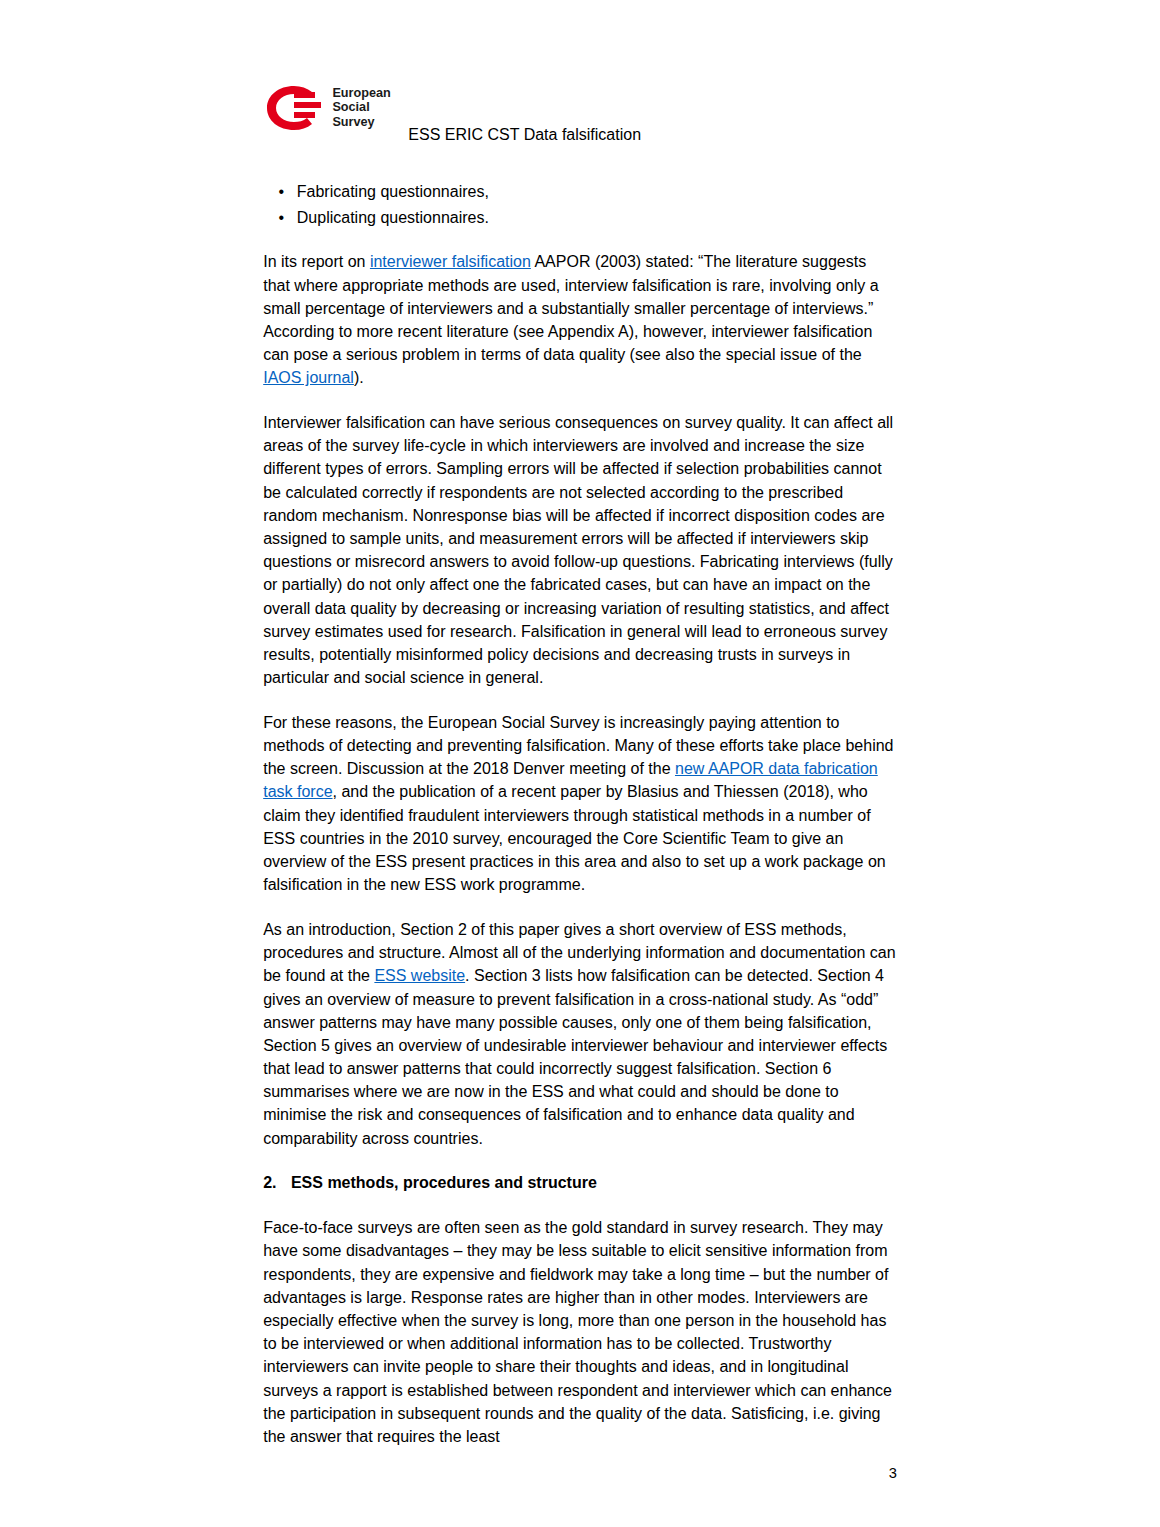European
Social
Survey
ESS ERIC CST Data falsification
Fabricating questionnaires,
Duplicating questionnaires.
In its report on interviewer falsification AAPOR (2003) stated: “The literature suggests that where appropriate methods are used, interview falsification is rare, involving only a small percentage of interviewers and a substantially smaller percentage of interviews.” According to more recent literature (see Appendix A), however, interviewer falsification can pose a serious problem in terms of data quality (see also the special issue of the IAOS journal).
Interviewer falsification can have serious consequences on survey quality. It can affect all areas of the survey life-cycle in which interviewers are involved and increase the size different types of errors. Sampling errors will be affected if selection probabilities cannot be calculated correctly if respondents are not selected according to the prescribed random mechanism. Nonresponse bias will be affected if incorrect disposition codes are assigned to sample units, and measurement errors will be affected if interviewers skip questions or misrecord answers to avoid follow-up questions. Fabricating interviews (fully or partially) do not only affect one the fabricated cases, but can have an impact on the overall data quality by decreasing or increasing variation of resulting statistics, and affect survey estimates used for research. Falsification in general will lead to erroneous survey results, potentially misinformed policy decisions and decreasing trusts in surveys in particular and social science in general.
For these reasons, the European Social Survey is increasingly paying attention to methods of detecting and preventing falsification. Many of these efforts take place behind the screen. Discussion at the 2018 Denver meeting of the new AAPOR data fabrication task force, and the publication of a recent paper by Blasius and Thiessen (2018), who claim they identified fraudulent interviewers through statistical methods in a number of ESS countries in the 2010 survey, encouraged the Core Scientific Team to give an overview of the ESS present practices in this area and also to set up a work package on falsification in the new ESS work programme.
As an introduction, Section 2 of this paper gives a short overview of ESS methods, procedures and structure. Almost all of the underlying information and documentation can be found at the ESS website. Section 3 lists how falsification can be detected. Section 4 gives an overview of measure to prevent falsification in a cross-national study. As “odd” answer patterns may have many possible causes, only one of them being falsification, Section 5 gives an overview of undesirable interviewer behaviour and interviewer effects that lead to answer patterns that could incorrectly suggest falsification. Section 6 summarises where we are now in the ESS and what could and should be done to minimise the risk and consequences of falsification and to enhance data quality and comparability across countries.
2. ESS methods, procedures and structure
Face-to-face surveys are often seen as the gold standard in survey research. They may have some disadvantages – they may be less suitable to elicit sensitive information from respondents, they are expensive and fieldwork may take a long time – but the number of advantages is large. Response rates are higher than in other modes. Interviewers are especially effective when the survey is long, more than one person in the household has to be interviewed or when additional information has to be collected. Trustworthy interviewers can invite people to share their thoughts and ideas, and in longitudinal surveys a rapport is established between respondent and interviewer which can enhance the participation in subsequent rounds and the quality of the data. Satisficing, i.e. giving the answer that requires the least
3